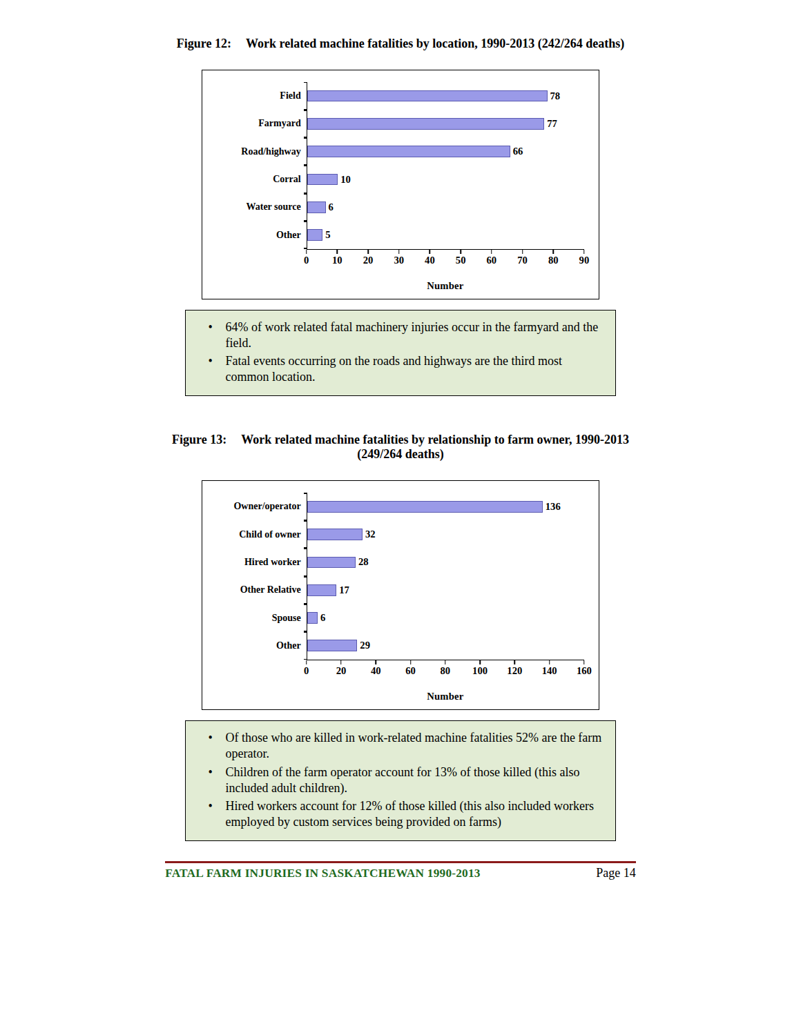Figure 12: Work related machine fatalities by location, 1990-2013 (242/264 deaths)
Field
78
Farmyard
77
Road/highway
66
Corral
10
Water source
6
Other
5
0 10 20 30 40 50 60 70 80 90
Number
64% of work related fatal machinery injuries occur in the farmyard and the field.
Fatal events occurring on the roads and highways are the third most common location.
Figure 13: Work related machine fatalities by relationship to farm owner, 1990-2013 (249/264 deaths)
Owner/operator
136
Child of owner
32
Hired worker
28
Other Relative
17
Spouse
6
Other
29
0 20 40 60 80 100 120 140 160
Number
Of those who are killed in work-related machine fatalities 52% are the farm operator.
Children of the farm operator account for 13% of those killed (this also included adult children).
Hired workers account for 12% of those killed (this also included workers employed by custom services being provided on farms)
FATAL FARM INJURIES IN SASKATCHEWAN 1990-2013
Page 14